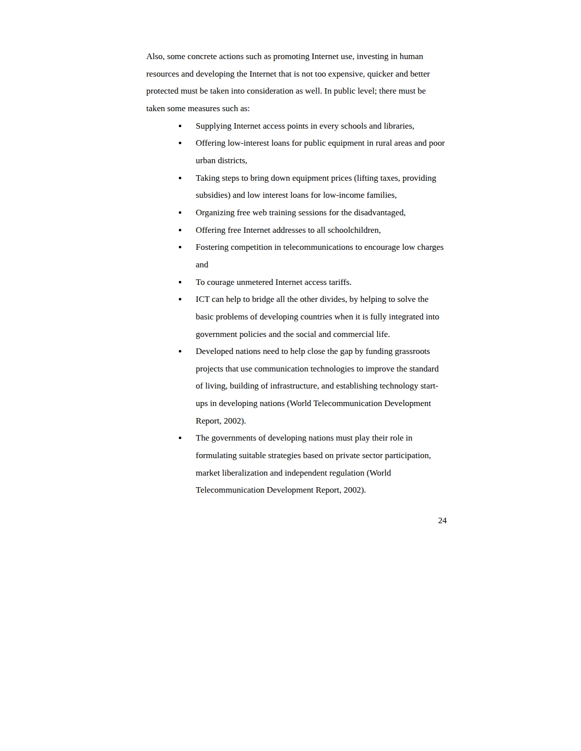Also, some concrete actions such as promoting Internet use, investing in human resources and developing the Internet that is not too expensive, quicker and better protected must be taken into consideration as well. In public level; there must be taken some measures such as:
Supplying Internet access points in every schools and libraries,
Offering low-interest loans for public equipment in rural areas and poor urban districts,
Taking steps to bring down equipment prices (lifting taxes, providing subsidies) and low interest loans for low-income families,
Organizing free web training sessions for the disadvantaged,
Offering free Internet addresses to all schoolchildren,
Fostering competition in telecommunications to encourage low charges and
To courage unmetered Internet access tariffs.
ICT can help to bridge all the other divides, by helping to solve the basic problems of developing countries when it is fully integrated into government policies and the social and commercial life.
Developed nations need to help close the gap by funding grassroots projects that use communication technologies to improve the standard of living, building of infrastructure, and establishing technology start-ups in developing nations (World Telecommunication Development Report, 2002).
The governments of developing nations must play their role in formulating suitable strategies based on private sector participation, market liberalization and independent regulation (World Telecommunication Development Report, 2002).
24